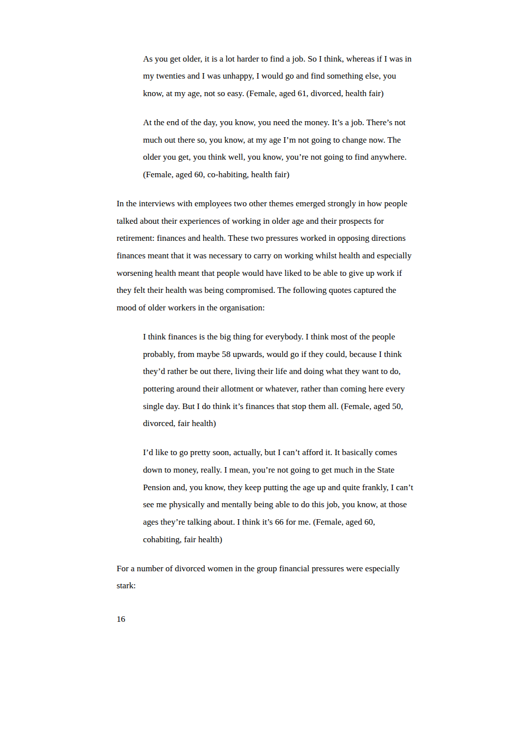As you get older, it is a lot harder to find a job. So I think, whereas if I was in my twenties and I was unhappy, I would go and find something else, you know, at my age, not so easy. (Female, aged 61, divorced, health fair)
At the end of the day, you know, you need the money. It’s a job. There’s not much out there so, you know, at my age I’m not going to change now. The older you get, you think well, you know, you’re not going to find anywhere. (Female, aged 60, co-habiting, health fair)
In the interviews with employees two other themes emerged strongly in how people talked about their experiences of working in older age and their prospects for retirement: finances and health. These two pressures worked in opposing directions finances meant that it was necessary to carry on working whilst health and especially worsening health meant that people would have liked to be able to give up work if they felt their health was being compromised. The following quotes captured the mood of older workers in the organisation:
I think finances is the big thing for everybody. I think most of the people probably, from maybe 58 upwards, would go if they could, because I think they’d rather be out there, living their life and doing what they want to do, pottering around their allotment or whatever, rather than coming here every single day. But I do think it’s finances that stop them all. (Female, aged 50, divorced, fair health)
I’d like to go pretty soon, actually, but I can’t afford it. It basically comes down to money, really. I mean, you’re not going to get much in the State Pension and, you know, they keep putting the age up and quite frankly, I can’t see me physically and mentally being able to do this job, you know, at those ages they’re talking about. I think it’s 66 for me. (Female, aged 60, cohabiting, fair health)
For a number of divorced women in the group financial pressures were especially stark:
16